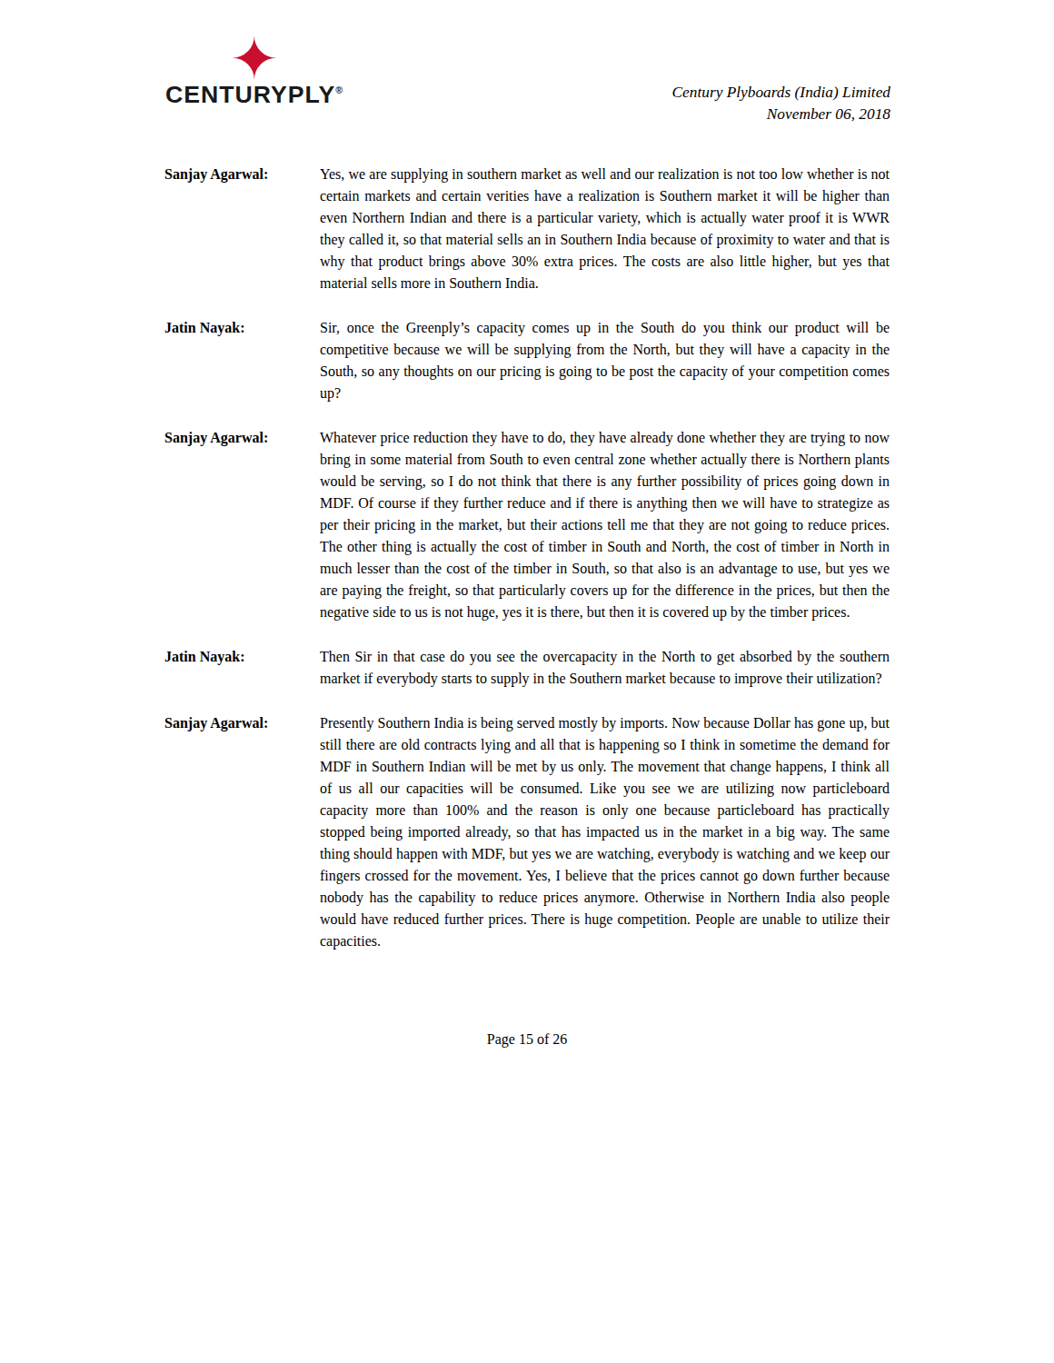✦ CENTURYPLY®
Century Plyboards (India) Limited
November 06, 2018
| Sanjay Agarwal: | Yes, we are supplying in southern market as well and our realization is not too low whether is not certain markets and certain verities have a realization is Southern market it will be higher than even Northern Indian and there is a particular variety, which is actually water proof it is WWR they called it, so that material sells an in Southern India because of proximity to water and that is why that product brings above 30% extra prices. The costs are also little higher, but yes that material sells more in Southern India. |
| Jatin Nayak: | Sir, once the Greenply’s capacity comes up in the South do you think our product will be competitive because we will be supplying from the North, but they will have a capacity in the South, so any thoughts on our pricing is going to be post the capacity of your competition comes up? |
| Sanjay Agarwal: | Whatever price reduction they have to do, they have already done whether they are trying to now bring in some material from South to even central zone whether actually there is Northern plants would be serving, so I do not think that there is any further possibility of prices going down in MDF. Of course if they further reduce and if there is anything then we will have to strategize as per their pricing in the market, but their actions tell me that they are not going to reduce prices. The other thing is actually the cost of timber in South and North, the cost of timber in North in much lesser than the cost of the timber in South, so that also is an advantage to use, but yes we are paying the freight, so that particularly covers up for the difference in the prices, but then the negative side to us is not huge, yes it is there, but then it is covered up by the timber prices. |
| Jatin Nayak: | Then Sir in that case do you see the overcapacity in the North to get absorbed by the southern market if everybody starts to supply in the Southern market because to improve their utilization? |
| Sanjay Agarwal: | Presently Southern India is being served mostly by imports. Now because Dollar has gone up, but still there are old contracts lying and all that is happening so I think in sometime the demand for MDF in Southern Indian will be met by us only. The movement that change happens, I think all of us all our capacities will be consumed. Like you see we are utilizing now particleboard capacity more than 100% and the reason is only one because particleboard has practically stopped being imported already, so that has impacted us in the market in a big way. The same thing should happen with MDF, but yes we are watching, everybody is watching and we keep our fingers crossed for the movement. Yes, I believe that the prices cannot go down further because nobody has the capability to reduce prices anymore. Otherwise in Northern India also people would have reduced further prices. There is huge competition. People are unable to utilize their capacities. |
Page 15 of 26